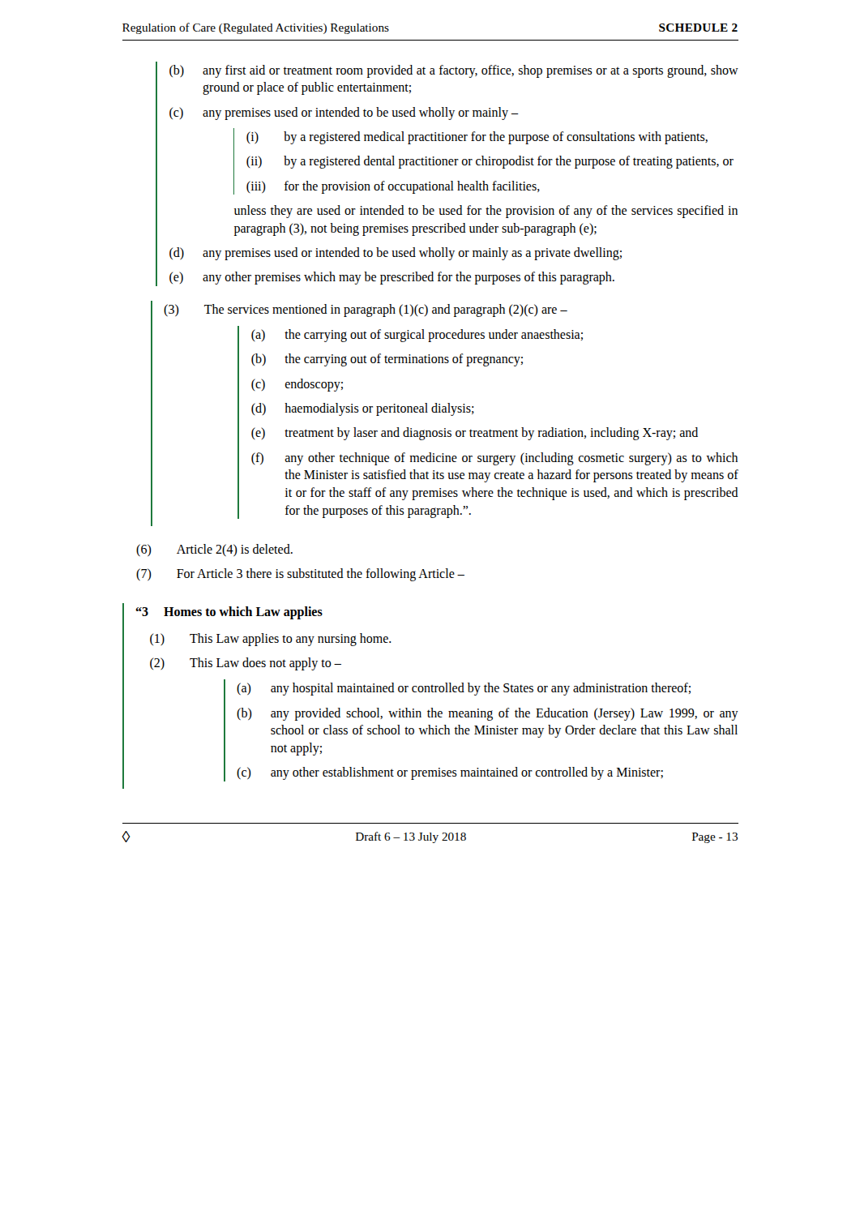Regulation of Care (Regulated Activities) Regulations SCHEDULE 2
(b) any first aid or treatment room provided at a factory, office, shop premises or at a sports ground, show ground or place of public entertainment;
(c) any premises used or intended to be used wholly or mainly –
(i) by a registered medical practitioner for the purpose of consultations with patients,
(ii) by a registered dental practitioner or chiropodist for the purpose of treating patients, or
(iii) for the provision of occupational health facilities,
unless they are used or intended to be used for the provision of any of the services specified in paragraph (3), not being premises prescribed under sub-paragraph (e);
(d) any premises used or intended to be used wholly or mainly as a private dwelling;
(e) any other premises which may be prescribed for the purposes of this paragraph.
(3) The services mentioned in paragraph (1)(c) and paragraph (2)(c) are –
(a) the carrying out of surgical procedures under anaesthesia;
(b) the carrying out of terminations of pregnancy;
(c) endoscopy;
(d) haemodialysis or peritoneal dialysis;
(e) treatment by laser and diagnosis or treatment by radiation, including X-ray; and
(f) any other technique of medicine or surgery (including cosmetic surgery) as to which the Minister is satisfied that its use may create a hazard for persons treated by means of it or for the staff of any premises where the technique is used, and which is prescribed for the purposes of this paragraph.”.
(6) Article 2(4) is deleted.
(7) For Article 3 there is substituted the following Article –
“3 Homes to which Law applies
(1) This Law applies to any nursing home.
(2) This Law does not apply to –
(a) any hospital maintained or controlled by the States or any administration thereof;
(b) any provided school, within the meaning of the Education (Jersey) Law 1999, or any school or class of school to which the Minister may by Order declare that this Law shall not apply;
(c) any other establishment or premises maintained or controlled by a Minister;
◊ Draft 6 – 13 July 2018 Page - 13